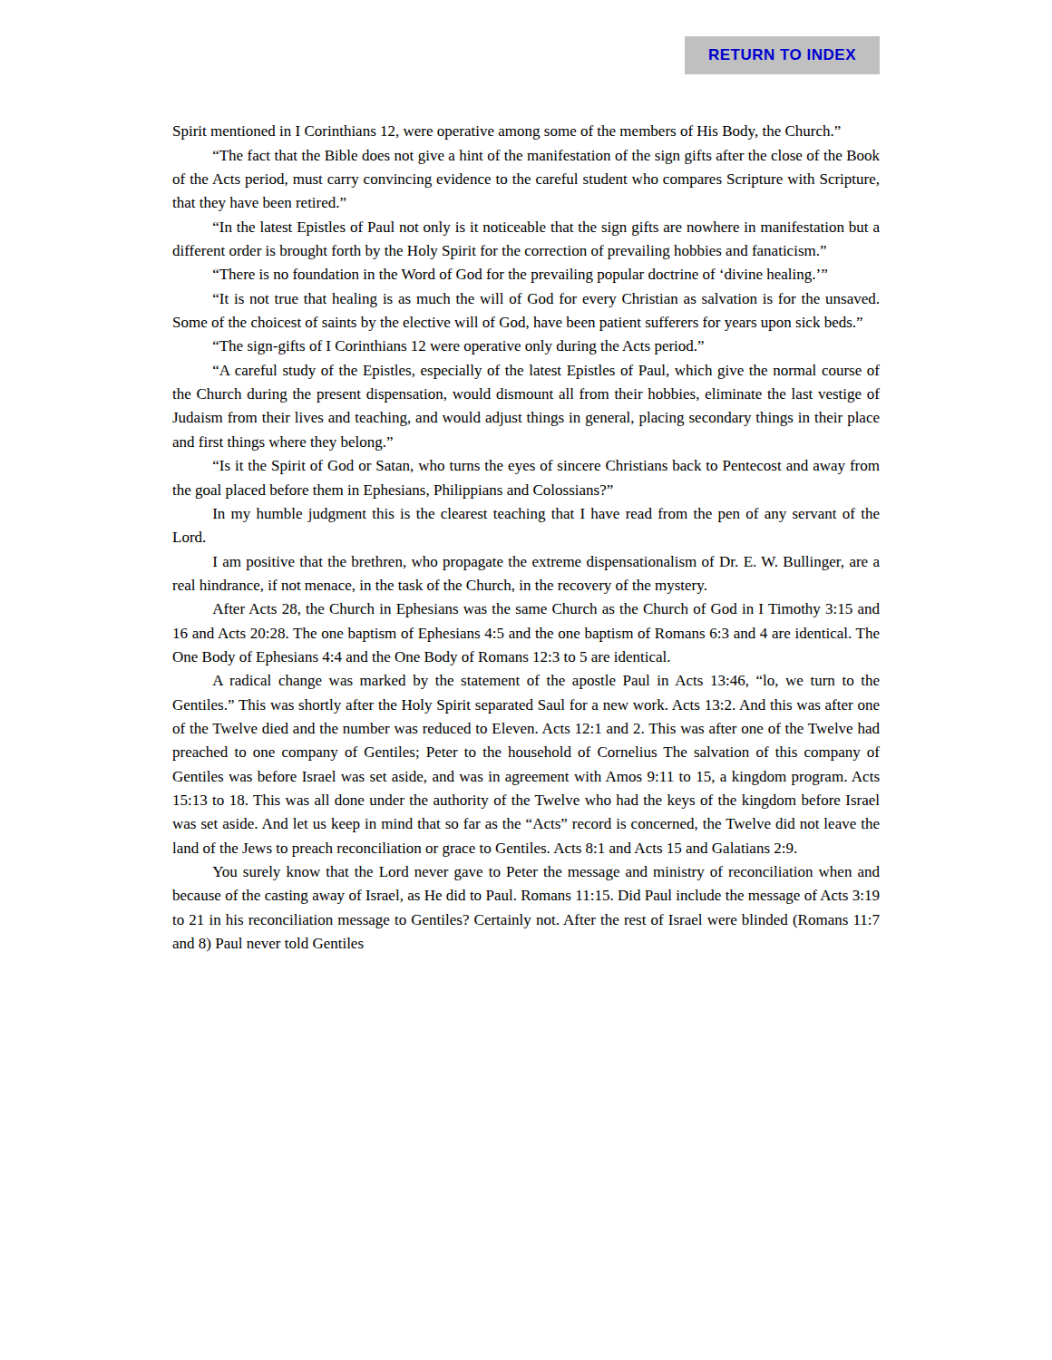RETURN TO INDEX
Spirit mentioned in I Corinthians 12, were operative among some of the members of His Body, the Church.”
“The fact that the Bible does not give a hint of the manifestation of the sign gifts after the close of the Book of the Acts period, must carry convincing evidence to the careful student who compares Scripture with Scripture, that they have been retired.”
“In the latest Epistles of Paul not only is it noticeable that the sign gifts are nowhere in manifestation but a different order is brought forth by the Holy Spirit for the correction of prevailing hobbies and fanaticism.”
“There is no foundation in the Word of God for the prevailing popular doctrine of ‘divine healing.’”
“It is not true that healing is as much the will of God for every Christian as salvation is for the unsaved. Some of the choicest of saints by the elective will of God, have been patient sufferers for years upon sick beds.”
“The sign-gifts of I Corinthians 12 were operative only during the Acts period.”
“A careful study of the Epistles, especially of the latest Epistles of Paul, which give the normal course of the Church during the present dispensation, would dismount all from their hobbies, eliminate the last vestige of Judaism from their lives and teaching, and would adjust things in general, placing secondary things in their place and first things where they belong.”
“Is it the Spirit of God or Satan, who turns the eyes of sincere Christians back to Pentecost and away from the goal placed before them in Ephesians, Philippians and Colossians?”
In my humble judgment this is the clearest teaching that I have read from the pen of any servant of the Lord.
I am positive that the brethren, who propagate the extreme dispensationalism of Dr. E. W. Bullinger, are a real hindrance, if not menace, in the task of the Church, in the recovery of the mystery.
After Acts 28, the Church in Ephesians was the same Church as the Church of God in I Timothy 3:15 and 16 and Acts 20:28. The one baptism of Ephesians 4:5 and the one baptism of Romans 6:3 and 4 are identical. The One Body of Ephesians 4:4 and the One Body of Romans 12:3 to 5 are identical.
A radical change was marked by the statement of the apostle Paul in Acts 13:46, “lo, we turn to the Gentiles.” This was shortly after the Holy Spirit separated Saul for a new work. Acts 13:2. And this was after one of the Twelve died and the number was reduced to Eleven. Acts 12:1 and 2. This was after one of the Twelve had preached to one company of Gentiles; Peter to the household of Cornelius The salvation of this company of Gentiles was before Israel was set aside, and was in agreement with Amos 9:11 to 15, a kingdom program. Acts 15:13 to 18. This was all done under the authority of the Twelve who had the keys of the kingdom before Israel was set aside. And let us keep in mind that so far as the “Acts” record is concerned, the Twelve did not leave the land of the Jews to preach reconciliation or grace to Gentiles. Acts 8:1 and Acts 15 and Galatians 2:9.
You surely know that the Lord never gave to Peter the message and ministry of reconciliation when and because of the casting away of Israel, as He did to Paul. Romans 11:15. Did Paul include the message of Acts 3:19 to 21 in his reconciliation message to Gentiles? Certainly not. After the rest of Israel were blinded (Romans 11:7 and 8) Paul never told Gentiles